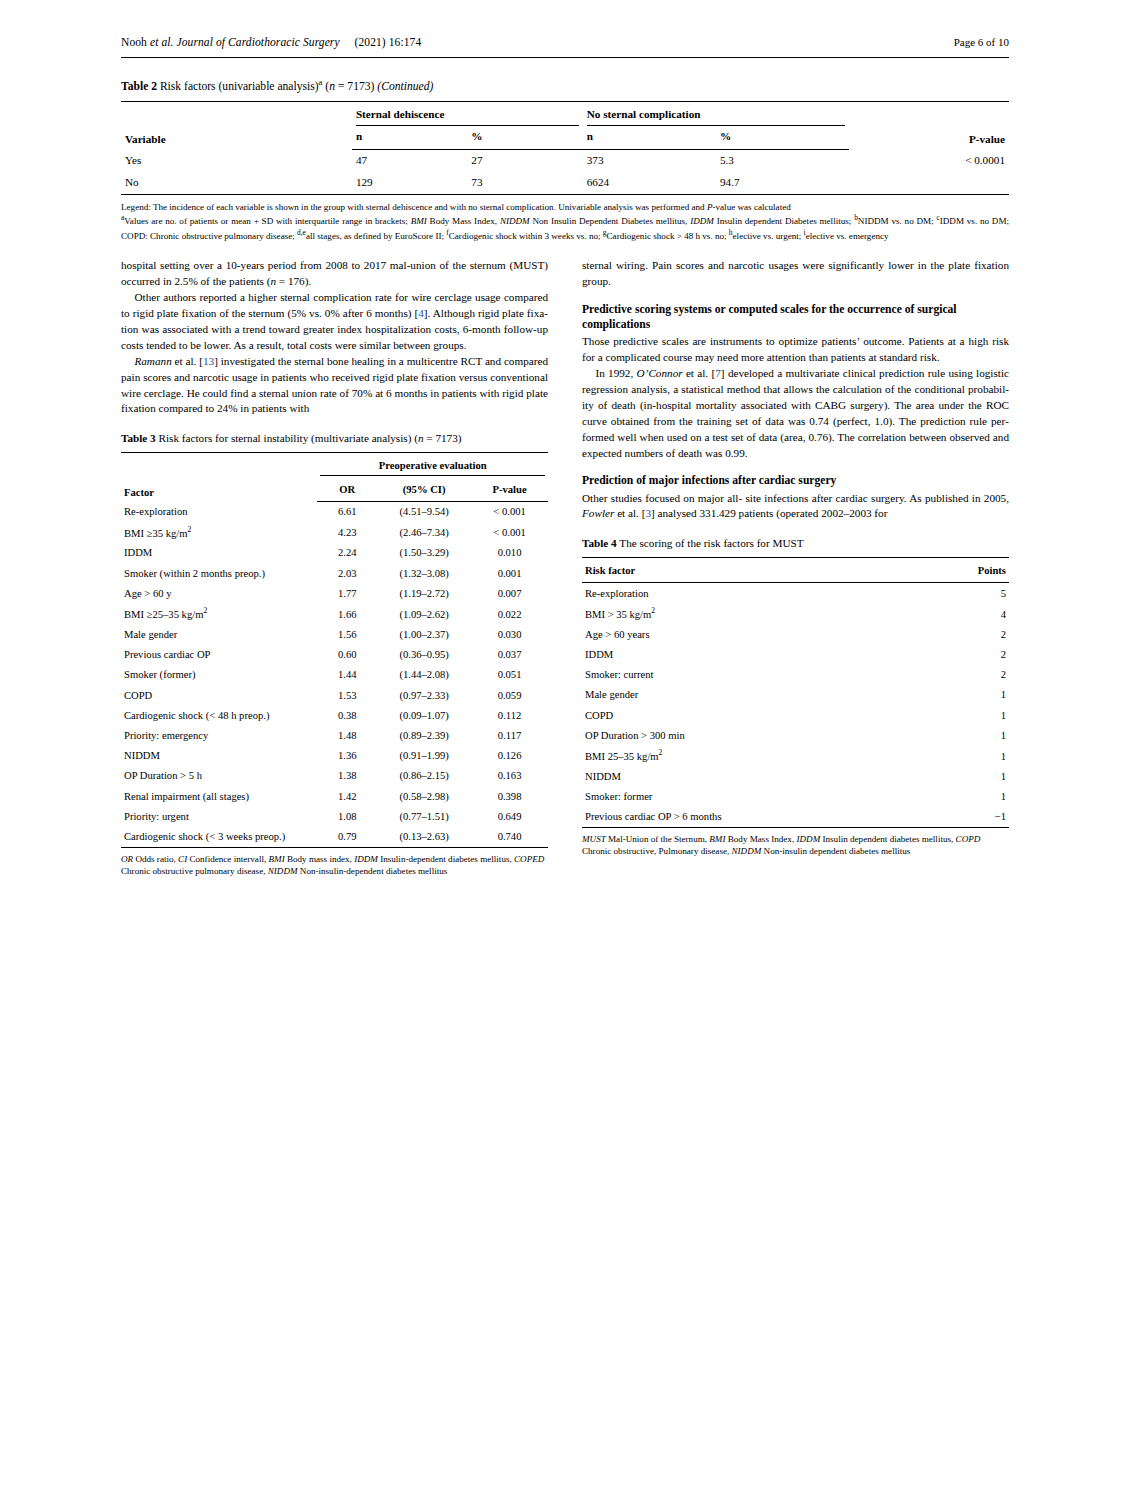Nooh et al. Journal of Cardiothoracic Surgery (2021) 16:174
Page 6 of 10
Table 2 Risk factors (univariable analysis)a (n = 7173) (Continued)
| Variable | Sternal dehiscence | No sternal complication | P-value |
| --- | --- | --- | --- |
| n | % | n | % |
| Yes | 47 | 27 | 373 | 5.3 | < 0.0001 |
| No | 129 | 73 | 6624 | 94.7 | |
Legend: The incidence of each variable is shown in the group with sternal dehiscence and with no sternal complication. Univariable analysis was performed and P-value was calculated
aValues are no. of patients or mean + SD with interquartile range in brackets; BMI Body Mass Index, NIDDM Non Insulin Dependent Diabetes mellitus, IDDM Insulin dependent Diabetes mellitus; bNIDDM vs. no DM; cIDDM vs. no DM; COPD: Chronic obstructive pulmonary disease; d,eall stages, as defined by EuroScore II; fCardiogenic shock within 3 weeks vs. no; gCardiogenic shock > 48 h vs. no; helective vs. urgent; ielective vs. emergency
hospital setting over a 10-years period from 2008 to 2017 mal-union of the sternum (MUST) occurred in 2.5% of the patients (n = 176).
Other authors reported a higher sternal complication rate for wire cerclage usage compared to rigid plate fixation of the sternum (5% vs. 0% after 6 months) [4]. Although rigid plate fixation was associated with a trend toward greater index hospitalization costs, 6-month follow-up costs tended to be lower. As a result, total costs were similar between groups.
Ramann et al. [13] investigated the sternal bone healing in a multicentre RCT and compared pain scores and narcotic usage in patients who received rigid plate fixation versus conventional wire cerclage. He could find a sternal union rate of 70% at 6 months in patients with rigid plate fixation compared to 24% in patients with
Table 3 Risk factors for sternal instability (multivariate analysis) (n = 7173)
| Factor | Preoperative evaluation |
| --- | --- |
| OR | (95% CI) | P-value |
| Re-exploration | 6.61 | (4.51–9.54) | < 0.001 |
| BMI ≥35 kg/m 2 | 4.23 | (2.46–7.34) | < 0.001 |
| IDDM | 2.24 | (1.50–3.29) | 0.010 |
| Smoker (within 2 months preop.) | 2.03 | (1.32–3.08) | 0.001 |
| Age > 60 y | 1.77 | (1.19–2.72) | 0.007 |
| BMI ≥25–35 kg/m 2 | 1.66 | (1.09–2.62) | 0.022 |
| Male gender | 1.56 | (1.00–2.37) | 0.030 |
| Previous cardiac OP | 0.60 | (0.36–0.95) | 0.037 |
| Smoker (former) | 1.44 | (1.44–2.08) | 0.051 |
| COPD | 1.53 | (0.97–2.33) | 0.059 |
| Cardiogenic shock (< 48 h preop.) | 0.38 | (0.09–1.07) | 0.112 |
| Priority: emergency | 1.48 | (0.89–2.39) | 0.117 |
| NIDDM | 1.36 | (0.91–1.99) | 0.126 |
| OP Duration > 5 h | 1.38 | (0.86–2.15) | 0.163 |
| Renal impairment (all stages) | 1.42 | (0.58–2.98) | 0.398 |
| Priority: urgent | 1.08 | (0.77–1.51) | 0.649 |
| Cardiogenic shock (< 3 weeks preop.) | 0.79 | (0.13–2.63) | 0.740 |
OR Odds ratio, CI Confidence intervall, BMI Body mass index, IDDM Insulin-dependent diabetes mellitus, COPED Chronic obstructive pulmonary disease, NIDDM Non-insulin-dependent diabetes mellitus
sternal wiring. Pain scores and narcotic usages were significantly lower in the plate fixation group.
Predictive scoring systems or computed scales for the occurrence of surgical complications
Those predictive scales are instruments to optimize patients’ outcome. Patients at a high risk for a complicated course may need more attention than patients at standard risk.
In 1992, O’Connor et al. [7] developed a multivariate clinical prediction rule using logistic regression analysis, a statistical method that allows the calculation of the conditional probability of death (in-hospital mortality associated with CABG surgery). The area under the ROC curve obtained from the training set of data was 0.74 (perfect, 1.0). The prediction rule performed well when used on a test set of data (area, 0.76). The correlation between observed and expected numbers of death was 0.99.
Prediction of major infections after cardiac surgery
Other studies focused on major all- site infections after cardiac surgery. As published in 2005, Fowler et al. [3] analysed 331.429 patients (operated 2002–2003 for
Table 4 The scoring of the risk factors for MUST
| Risk factor | Points |
| --- | --- |
| Re-exploration | 5 |
| BMI > 35 kg/m 2 | 4 |
| Age > 60 years | 2 |
| IDDM | 2 |
| Smoker: current | 2 |
| Male gender | 1 |
| COPD | 1 |
| OP Duration > 300 min | 1 |
| BMI 25–35 kg/m 2 | 1 |
| NIDDM | 1 |
| Smoker: former | 1 |
| Previous cardiac OP > 6 months | −1 |
MUST Mal-Union of the Sternum, BMI Body Mass Index, IDDM Insulin dependent diabetes mellitus, COPD Chronic obstructive, Pulmonary disease, NIDDM Non-insulin dependent diabetes mellitus